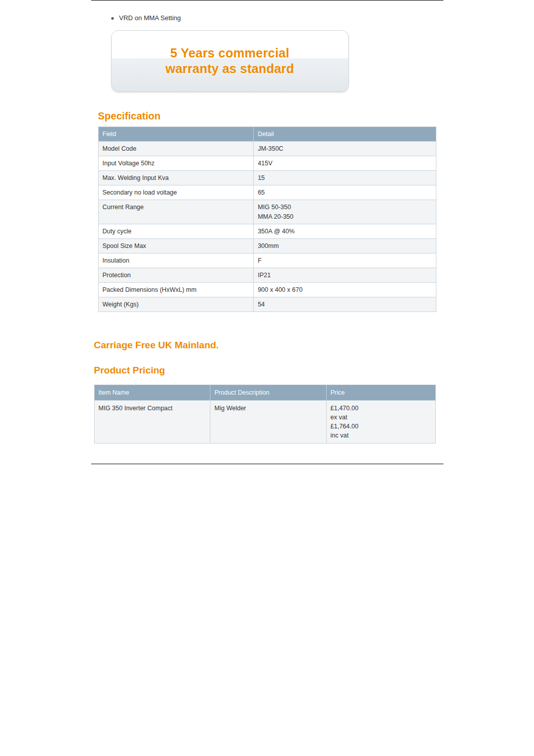VRD on MMA Setting
5 Years commercial
warranty as standard
Specification
| Field | Detail |
| --- | --- |
| Model Code | JM-350C |
| Input Voltage 50hz | 415V |
| Max. Welding Input Kva | 15 |
| Secondary no load voltage | 65 |
| Current Range | MIG 50-350 MMA 20-350 |
| Duty cycle | 350A @ 40% |
| Spool Size Max | 300mm |
| Insulation | F |
| Protection | IP21 |
| Packed Dimensions (HxWxL) mm | 900 x 400 x 670 |
| Weight (Kgs) | 54 |
Carriage Free UK Mainland.
Product Pricing
| Item Name | Product Description | Price |
| --- | --- | --- |
| MIG 350 Inverter Compact | Mig Welder | £1,470.00 ex vat £1,764.00 inc vat |